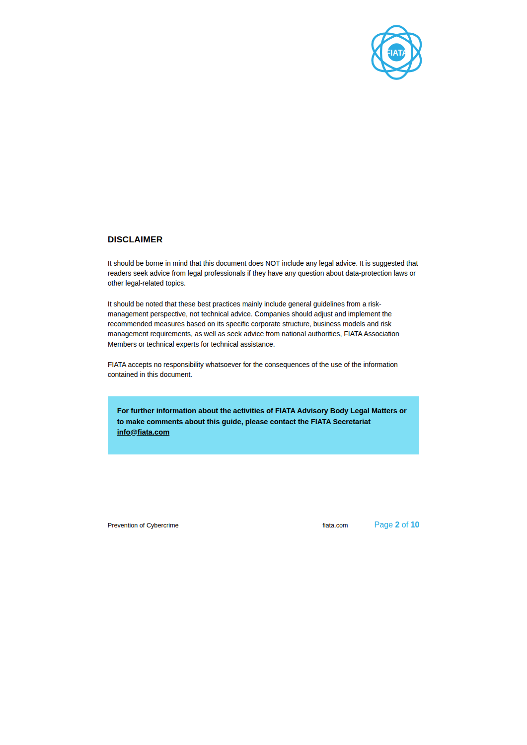FIATA
DISCLAIMER
It should be borne in mind that this document does NOT include any legal advice. It is suggested that readers seek advice from legal professionals if they have any question about data-protection laws or other legal-related topics.
It should be noted that these best practices mainly include general guidelines from a risk-management perspective, not technical advice. Companies should adjust and implement the recommended measures based on its specific corporate structure, business models and risk management requirements, as well as seek advice from national authorities, FIATA Association Members or technical experts for technical assistance.
FIATA accepts no responsibility whatsoever for the consequences of the use of the information contained in this document.
For further information about the activities of FIATA Advisory Body Legal Matters or to make comments about this guide, please contact the FIATA Secretariat info@fiata.com
Prevention of Cybercrime
fiata.com Page 2 of 10